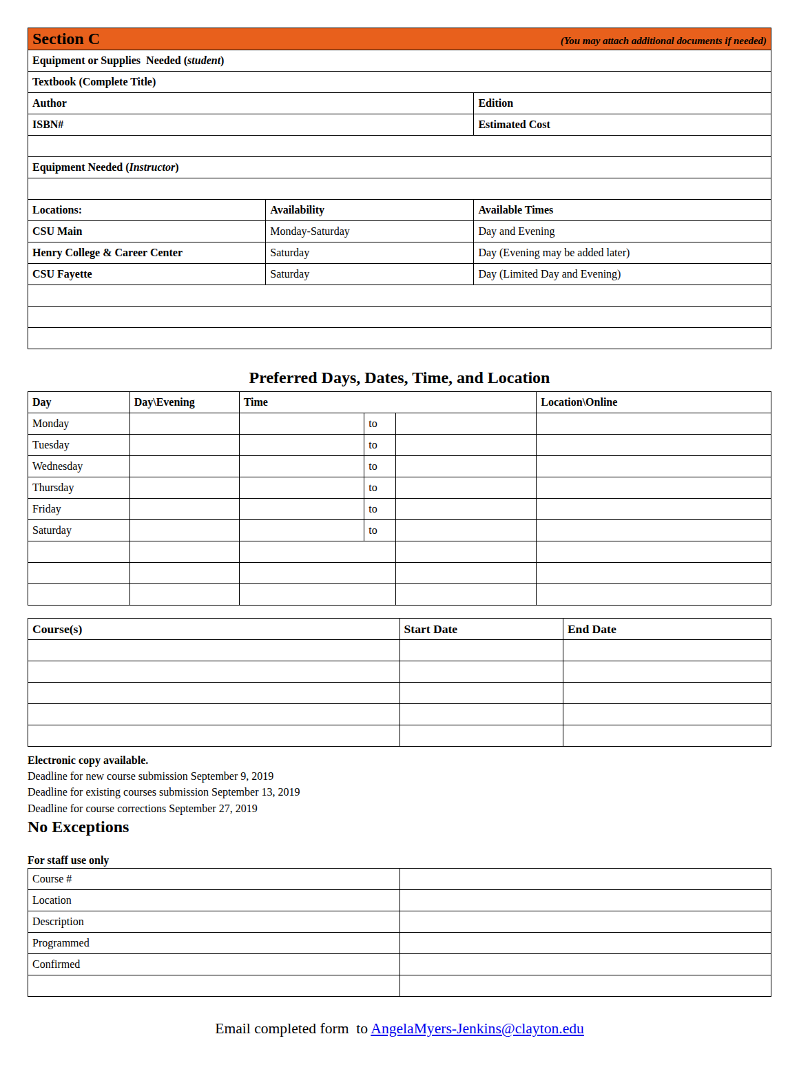| Section C (You may attach additional documents if needed) |
| Equipment or Supplies Needed ( student ) |
| Textbook (Complete Title) |
| Author | Edition |
| ISBN# | Estimated Cost |
| Equipment Needed ( Instructor ) |
| Locations: | Availability | Available Times |
| CSU Main | Monday-Saturday | Day and Evening |
| Henry College & Career Center | Saturday | Day (Evening may be added later) |
| CSU Fayette | Saturday | Day (Limited Day and Evening) |
Preferred Days, Dates, Time, and Location
| Day | Day\Evening | Time | Location\Online |
| --- | --- | --- | --- |
| Monday | | | to | | |
| Tuesday | | | to | | |
| Wednesday | | | to | | |
| Thursday | | | to | | |
| Friday | | | to | | |
| Saturday | | | to | | |
| Course(s) | Start Date | End Date |
| --- | --- | --- |
Electronic copy available.
Deadline for new course submission September 9, 2019
Deadline for existing courses submission September 13, 2019
Deadline for course corrections September 27, 2019
No Exceptions
For staff use only
| Course # | |
| Location | |
| Description | |
| Programmed | |
| Confirmed | |
Email completed form to AngelaMyers-Jenkins@clayton.edu